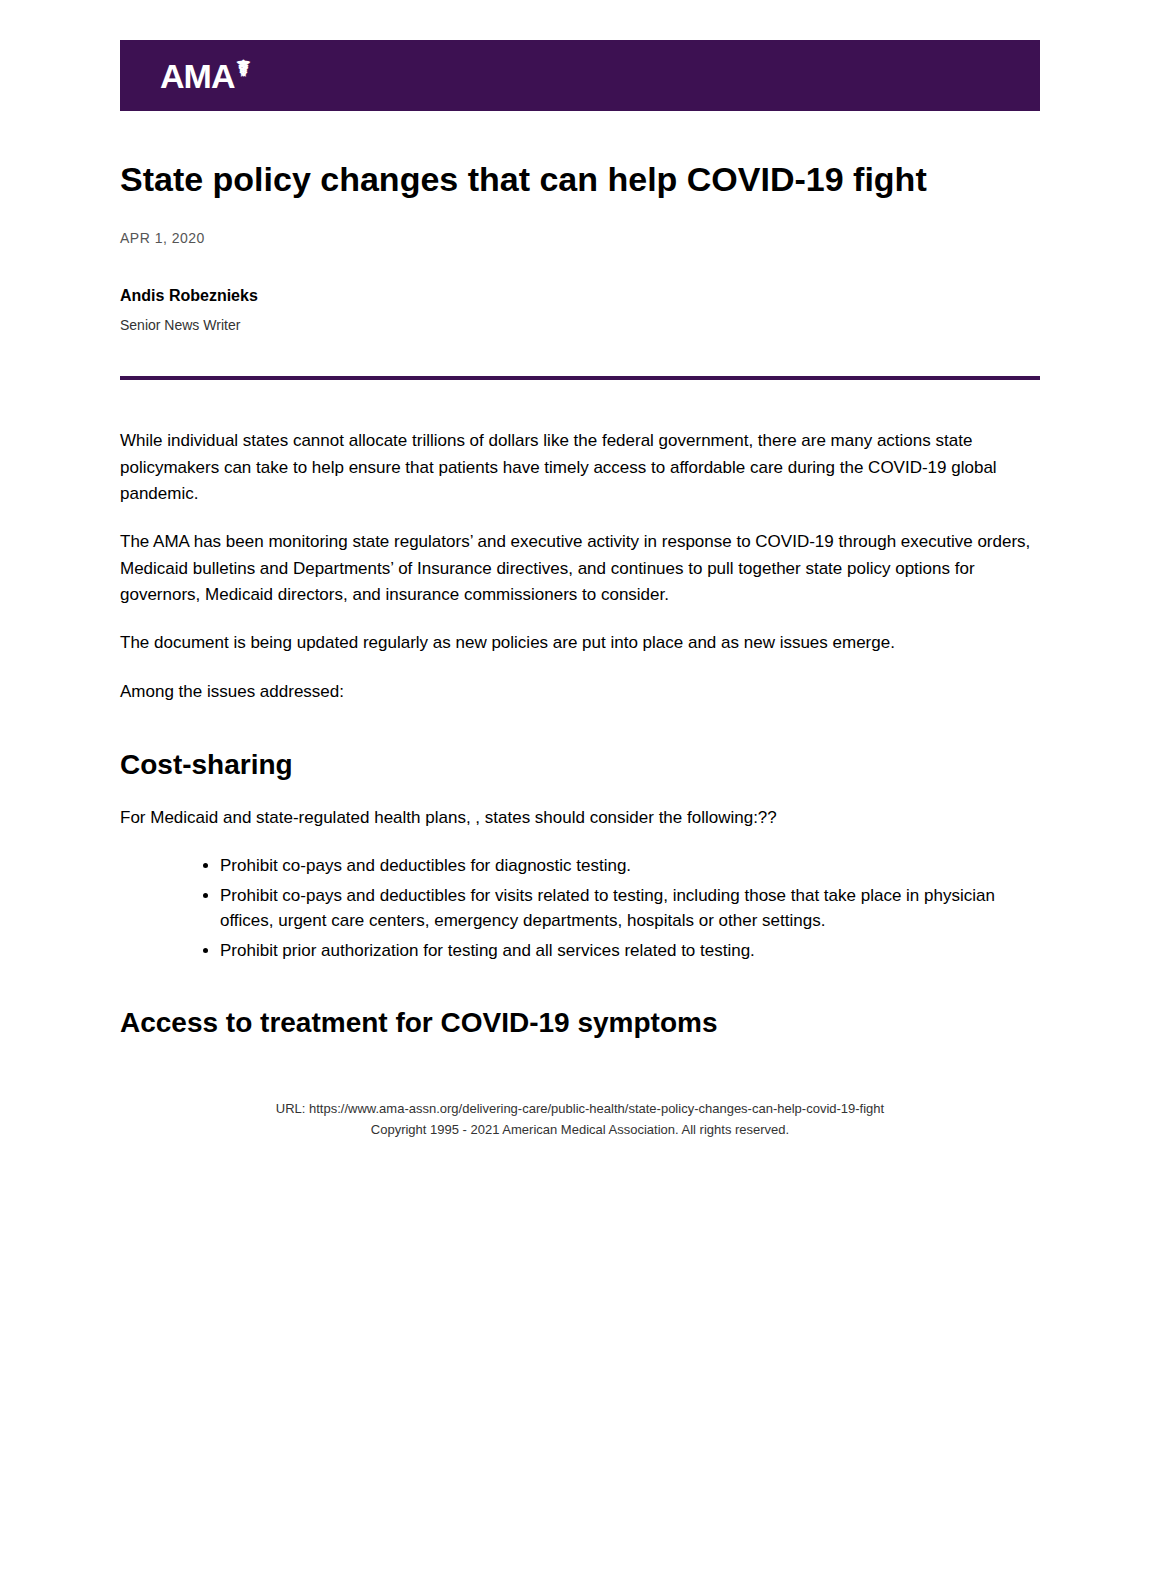AMA☤
State policy changes that can help COVID-19 fight
APR 1, 2020
Andis Robeznieks
Senior News Writer
While individual states cannot allocate trillions of dollars like the federal government, there are many actions state policymakers can take to help ensure that patients have timely access to affordable care during the COVID-19 global pandemic.
The AMA has been monitoring state regulators’ and executive activity in response to COVID-19 through executive orders, Medicaid bulletins and Departments’ of Insurance directives, and continues to pull together state policy options for governors, Medicaid directors, and insurance commissioners to consider.
The document is being updated regularly as new policies are put into place and as new issues emerge.
Among the issues addressed:
Cost-sharing
For Medicaid and state-regulated health plans, , states should consider the following:??
Prohibit co-pays and deductibles for diagnostic testing.
Prohibit co-pays and deductibles for visits related to testing, including those that take place in physician offices, urgent care centers, emergency departments, hospitals or other settings.
Prohibit prior authorization for testing and all services related to testing.
Access to treatment for COVID-19 symptoms
URL: https://www.ama-assn.org/delivering-care/public-health/state-policy-changes-can-help-covid-19-fight
Copyright 1995 - 2021 American Medical Association. All rights reserved.